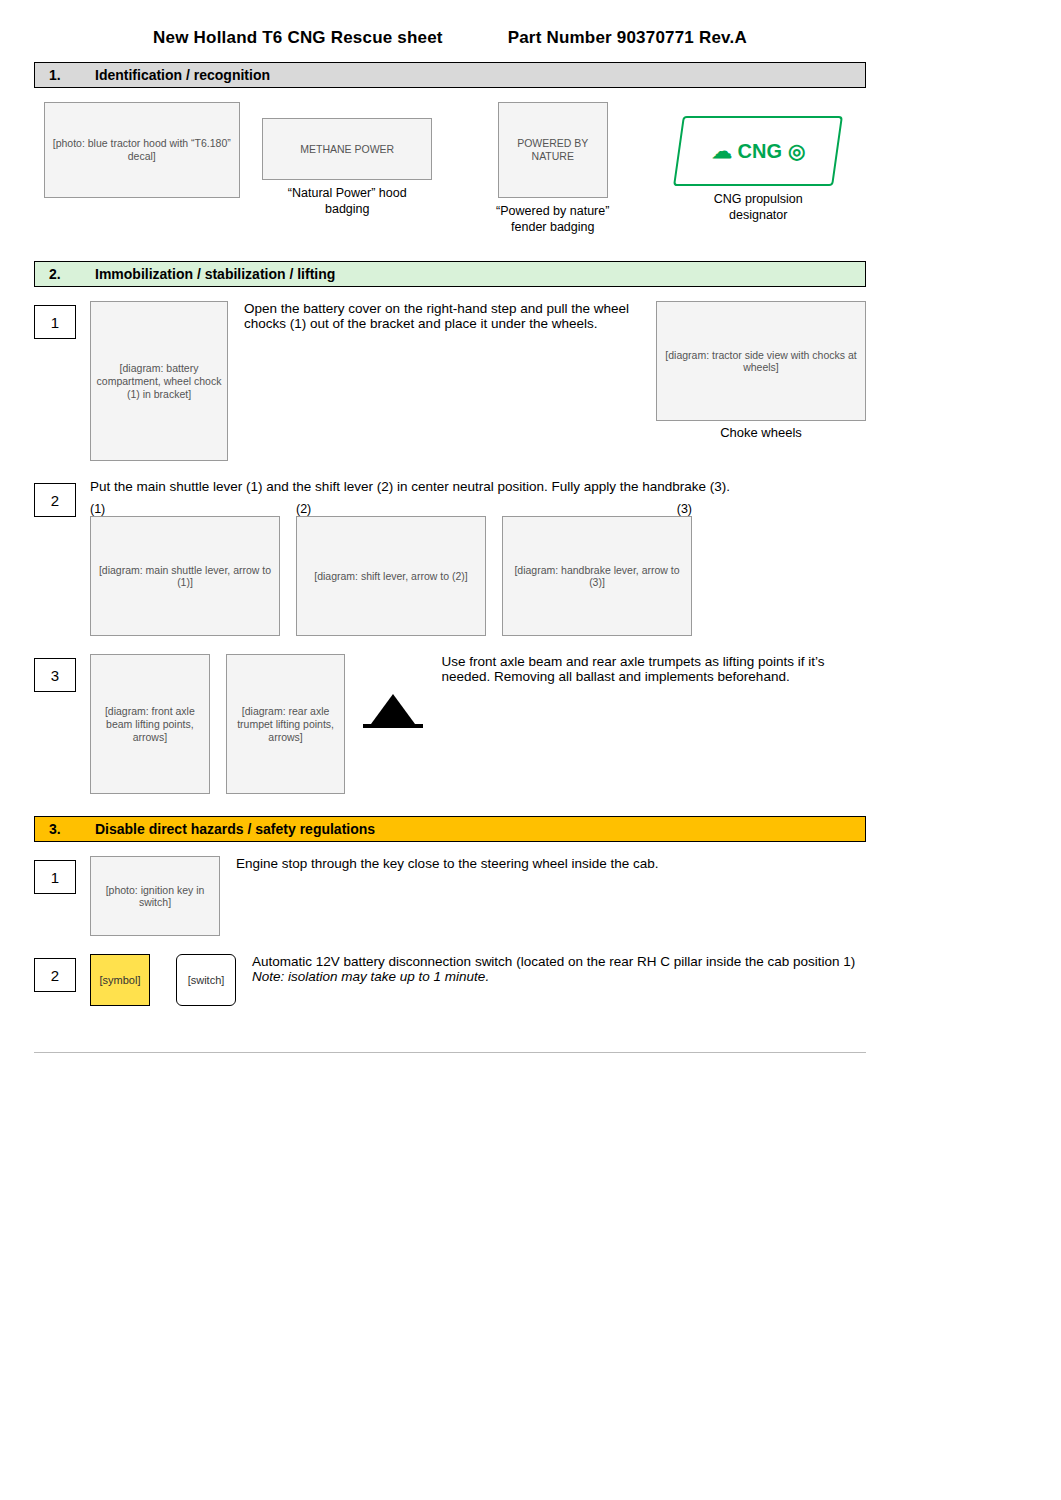New Holland T6 CNG Rescue sheet Part Number 90370771 Rev.A
1. Identification / recognition
[photo: blue tractor hood with “T6.180” decal]
METHANE POWER
“Natural Power” hood
badging
POWERED BY NATURE
“Powered by nature”
fender badging
☁ CNG ◎
CNG propulsion
designator
2. Immobilization / stabilization / lifting
1
[diagram: battery compartment, wheel chock (1) in bracket]
Open the battery cover on the right-hand step and pull the wheel chocks (1) out of the bracket and place it under the wheels.
[diagram: tractor side view with chocks at wheels]
Choke wheels
2
Put the main shuttle lever (1) and the shift lever (2) in center neutral position. Fully apply the handbrake (3).
(1)
[diagram: main shuttle lever, arrow to (1)]
(2)
[diagram: shift lever, arrow to (2)]
(3)
[diagram: handbrake lever, arrow to (3)]
3
[diagram: front axle beam lifting points, arrows]
[diagram: rear axle trumpet lifting points, arrows]
Use front axle beam and rear axle trumpets as lifting points if it’s needed. Removing all ballast and implements beforehand.
3. Disable direct hazards / safety regulations
1
[photo: ignition key in switch]
Engine stop through the key close to the steering wheel inside the cab.
2
[symbol]
[switch]
Automatic 12V battery disconnection switch (located on the rear RH C pillar inside the cab position 1) Note: isolation may take up to 1 minute.